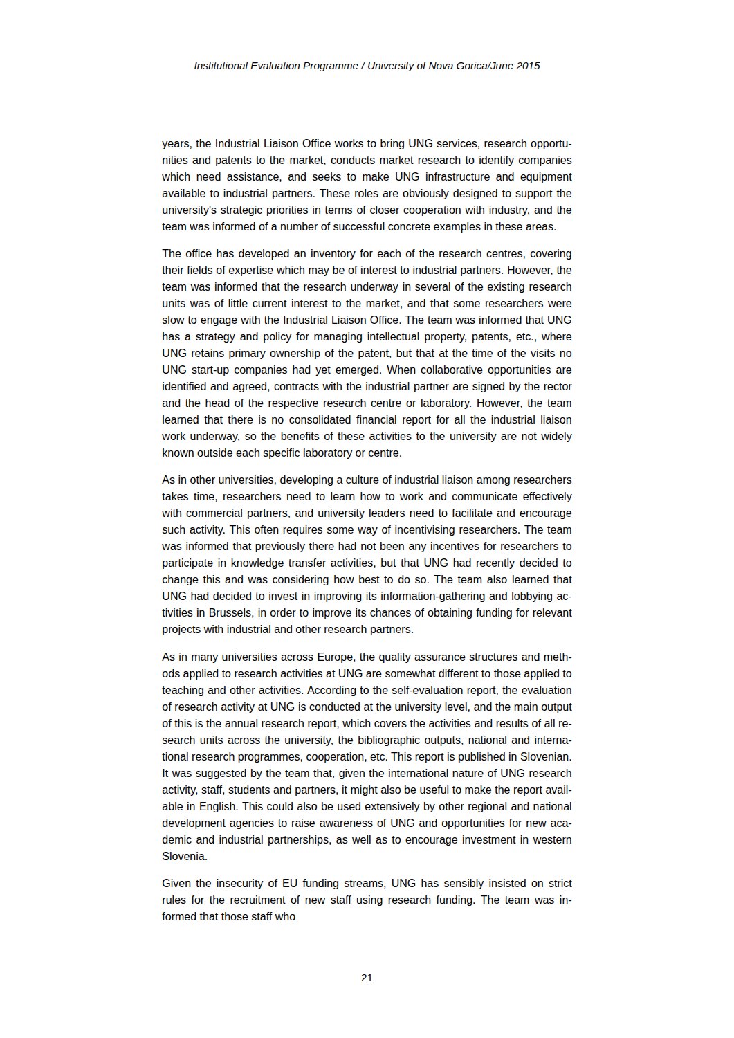Institutional Evaluation Programme / University of Nova Gorica/June 2015
years, the Industrial Liaison Office works to bring UNG services, research opportunities and patents to the market, conducts market research to identify companies which need assistance, and seeks to make UNG infrastructure and equipment available to industrial partners. These roles are obviously designed to support the university's strategic priorities in terms of closer cooperation with industry, and the team was informed of a number of successful concrete examples in these areas.
The office has developed an inventory for each of the research centres, covering their fields of expertise which may be of interest to industrial partners. However, the team was informed that the research underway in several of the existing research units was of little current interest to the market, and that some researchers were slow to engage with the Industrial Liaison Office. The team was informed that UNG has a strategy and policy for managing intellectual property, patents, etc., where UNG retains primary ownership of the patent, but that at the time of the visits no UNG start-up companies had yet emerged. When collaborative opportunities are identified and agreed, contracts with the industrial partner are signed by the rector and the head of the respective research centre or laboratory. However, the team learned that there is no consolidated financial report for all the industrial liaison work underway, so the benefits of these activities to the university are not widely known outside each specific laboratory or centre.
As in other universities, developing a culture of industrial liaison among researchers takes time, researchers need to learn how to work and communicate effectively with commercial partners, and university leaders need to facilitate and encourage such activity. This often requires some way of incentivising researchers. The team was informed that previously there had not been any incentives for researchers to participate in knowledge transfer activities, but that UNG had recently decided to change this and was considering how best to do so. The team also learned that UNG had decided to invest in improving its information-gathering and lobbying activities in Brussels, in order to improve its chances of obtaining funding for relevant projects with industrial and other research partners.
As in many universities across Europe, the quality assurance structures and methods applied to research activities at UNG are somewhat different to those applied to teaching and other activities. According to the self-evaluation report, the evaluation of research activity at UNG is conducted at the university level, and the main output of this is the annual research report, which covers the activities and results of all research units across the university, the bibliographic outputs, national and international research programmes, cooperation, etc. This report is published in Slovenian. It was suggested by the team that, given the international nature of UNG research activity, staff, students and partners, it might also be useful to make the report available in English. This could also be used extensively by other regional and national development agencies to raise awareness of UNG and opportunities for new academic and industrial partnerships, as well as to encourage investment in western Slovenia.
Given the insecurity of EU funding streams, UNG has sensibly insisted on strict rules for the recruitment of new staff using research funding. The team was informed that those staff who
21